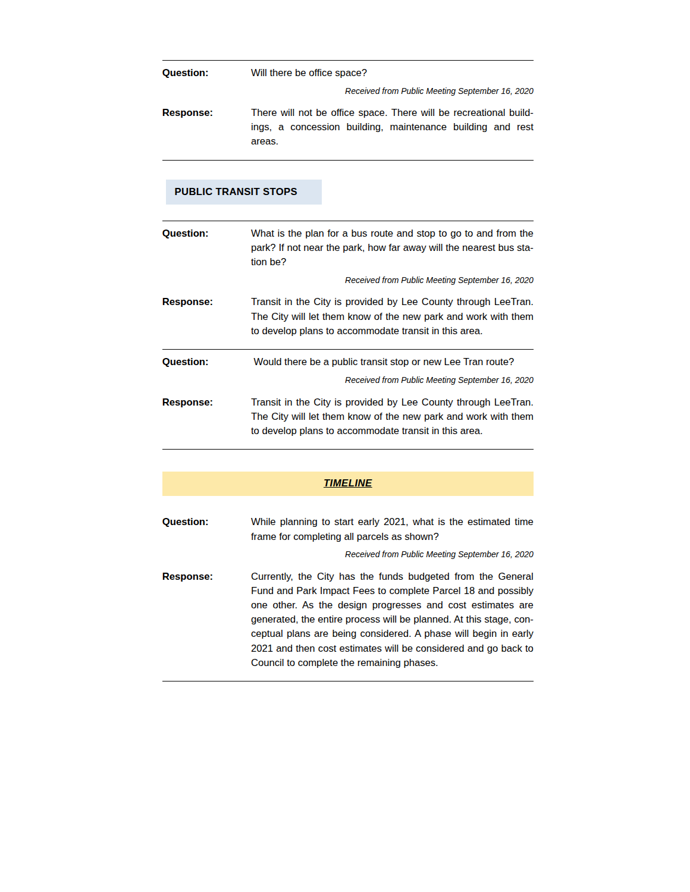Question:
Will there be office space?
Received from Public Meeting September 16, 2020
Response:
There will not be office space. There will be recreational buildings, a concession building, maintenance building and rest areas.
PUBLIC TRANSIT STOPS
Question:
What is the plan for a bus route and stop to go to and from the park? If not near the park, how far away will the nearest bus station be?
Received from Public Meeting September 16, 2020
Response:
Transit in the City is provided by Lee County through LeeTran. The City will let them know of the new park and work with them to develop plans to accommodate transit in this area.
Question:
Would there be a public transit stop or new Lee Tran route?
Received from Public Meeting September 16, 2020
Response:
Transit in the City is provided by Lee County through LeeTran. The City will let them know of the new park and work with them to develop plans to accommodate transit in this area.
TIMELINE
Question:
While planning to start early 2021, what is the estimated time frame for completing all parcels as shown?
Received from Public Meeting September 16, 2020
Response:
Currently, the City has the funds budgeted from the General Fund and Park Impact Fees to complete Parcel 18 and possibly one other. As the design progresses and cost estimates are generated, the entire process will be planned. At this stage, conceptual plans are being considered. A phase will begin in early 2021 and then cost estimates will be considered and go back to Council to complete the remaining phases.